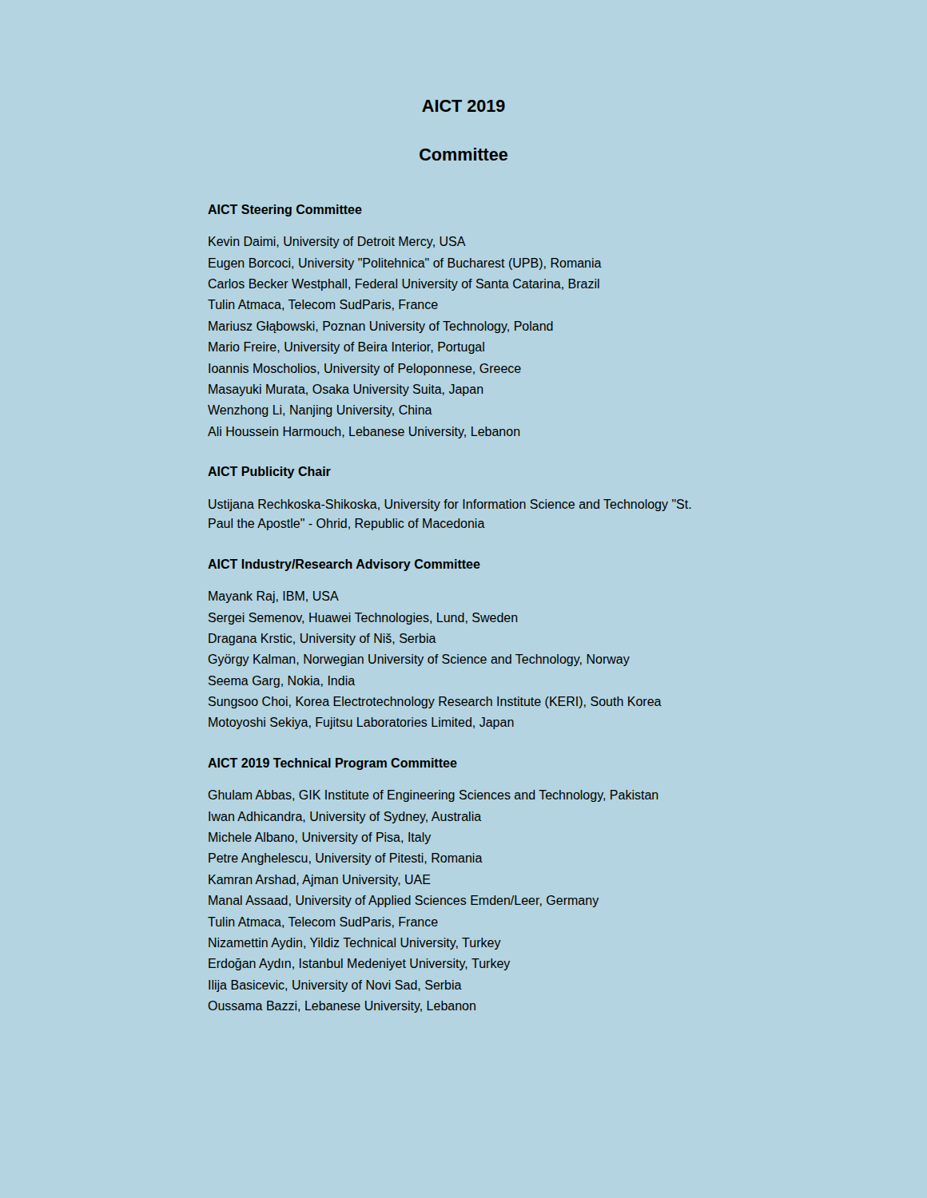AICT 2019
Committee
AICT Steering Committee
Kevin Daimi, University of Detroit Mercy, USA
Eugen Borcoci, University "Politehnica" of Bucharest (UPB), Romania
Carlos Becker Westphall, Federal University of Santa Catarina, Brazil
Tulin Atmaca, Telecom SudParis, France
Mariusz Głąbowski, Poznan University of Technology, Poland
Mario Freire, University of Beira Interior, Portugal
Ioannis Moscholios, University of Peloponnese, Greece
Masayuki Murata, Osaka University Suita, Japan
Wenzhong Li, Nanjing University, China
Ali Houssein Harmouch, Lebanese University, Lebanon
AICT Publicity Chair
Ustijana Rechkoska-Shikoska, University for Information Science and Technology "St. Paul the Apostle" - Ohrid, Republic of Macedonia
AICT Industry/Research Advisory Committee
Mayank Raj, IBM, USA
Sergei Semenov, Huawei Technologies, Lund, Sweden
Dragana Krstic, University of Niš, Serbia
György Kalman, Norwegian University of Science and Technology, Norway
Seema Garg, Nokia, India
Sungsoo Choi, Korea Electrotechnology Research Institute (KERI), South Korea
Motoyoshi Sekiya, Fujitsu Laboratories Limited, Japan
AICT 2019 Technical Program Committee
Ghulam Abbas, GIK Institute of Engineering Sciences and Technology, Pakistan
Iwan Adhicandra, University of Sydney, Australia
Michele Albano, University of Pisa, Italy
Petre Anghelescu, University of Pitesti, Romania
Kamran Arshad, Ajman University, UAE
Manal Assaad, University of Applied Sciences Emden/Leer, Germany
Tulin Atmaca, Telecom SudParis, France
Nizamettin Aydin, Yildiz Technical University, Turkey
Erdoğan Aydın, Istanbul Medeniyet University, Turkey
Ilija Basicevic, University of Novi Sad, Serbia
Oussama Bazzi, Lebanese University, Lebanon